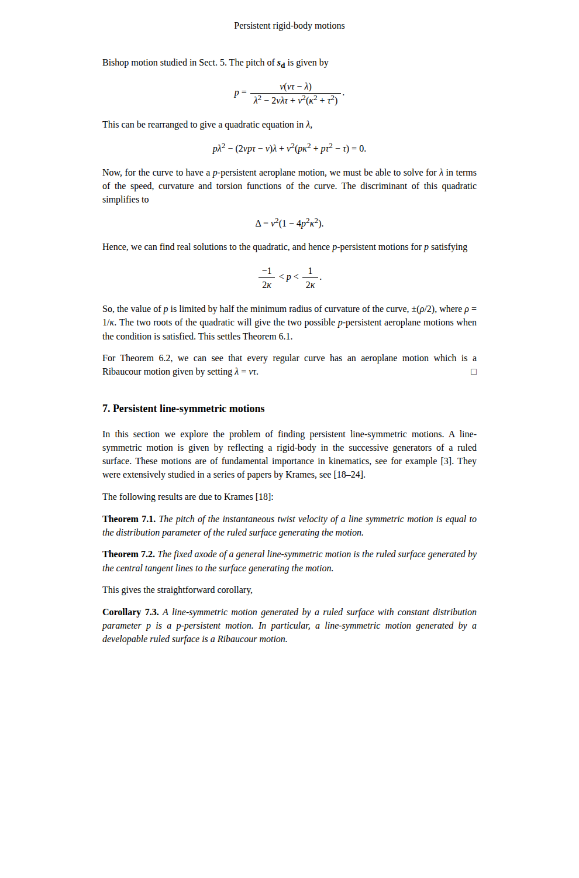Persistent rigid-body motions
Bishop motion studied in Sect. 5. The pitch of sd is given by
p = ν(ντ − λ) λ2 − 2νλτ + ν2(κ2 + τ2) .
This can be rearranged to give a quadratic equation in λ,
pλ2 − (2νpτ − ν)λ + ν2(pκ2 + pτ2 − τ) = 0.
Now, for the curve to have a p-persistent aeroplane motion, we must be able to solve for λ in terms of the speed, curvature and torsion functions of the curve. The discriminant of this quadratic simplifies to
Δ = ν2(1 − 4p2κ2).
Hence, we can find real solutions to the quadratic, and hence p-persistent motions for p satisfying
−1 2κ < p < 1 2κ .
So, the value of p is limited by half the minimum radius of curvature of the curve, ±(ρ/2), where ρ = 1/κ. The two roots of the quadratic will give the two possible p-persistent aeroplane motions when the condition is satisfied. This settles Theorem 6.1.
For Theorem 6.2, we can see that every regular curve has an aeroplane motion which is a Ribaucour motion given by setting λ = ντ. □
7. Persistent line-symmetric motions
In this section we explore the problem of finding persistent line-symmetric motions. A line-symmetric motion is given by reflecting a rigid-body in the successive generators of a ruled surface. These motions are of fundamental importance in kinematics, see for example [3]. They were extensively studied in a series of papers by Krames, see [18–24].
The following results are due to Krames [18]:
Theorem 7.1. The pitch of the instantaneous twist velocity of a line symmetric motion is equal to the distribution parameter of the ruled surface generating the motion.
Theorem 7.2. The fixed axode of a general line-symmetric motion is the ruled surface generated by the central tangent lines to the surface generating the motion.
This gives the straightforward corollary,
Corollary 7.3. A line-symmetric motion generated by a ruled surface with constant distribution parameter p is a p-persistent motion. In particular, a line-symmetric motion generated by a developable ruled surface is a Ribaucour motion.